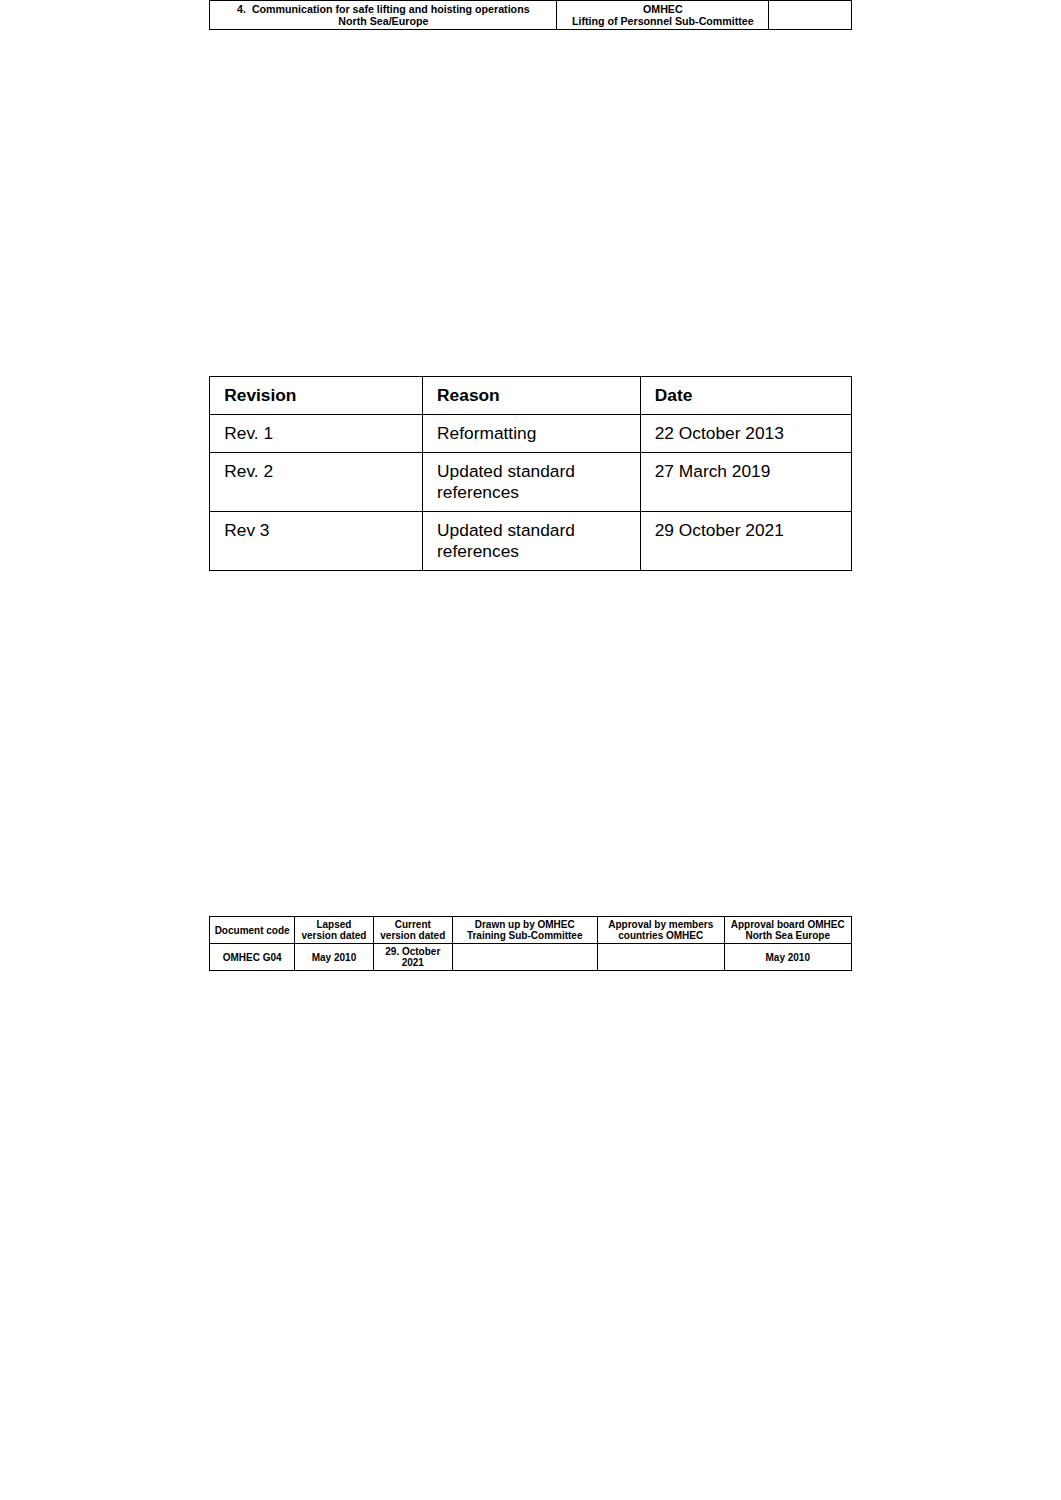| 4. Communication for safe lifting and hoisting operations North Sea/Europe | OMHEC Lifting of Personnel Sub-Committee | |
| Revision | Reason | Date |
| --- | --- | --- |
| Rev. 1 | Reformatting | 22 October 2013 |
| Rev. 2 | Updated standard references | 27 March 2019 |
| Rev 3 | Updated standard references | 29 October 2021 |
| Document code | Lapsed version dated | Current version dated | Drawn up by OMHEC Training Sub-Committee | Approval by members countries OMHEC | Approval board OMHEC North Sea Europe |
| --- | --- | --- | --- | --- | --- |
| OMHEC G04 | May 2010 | 29. October 2021 | | | May 2010 |